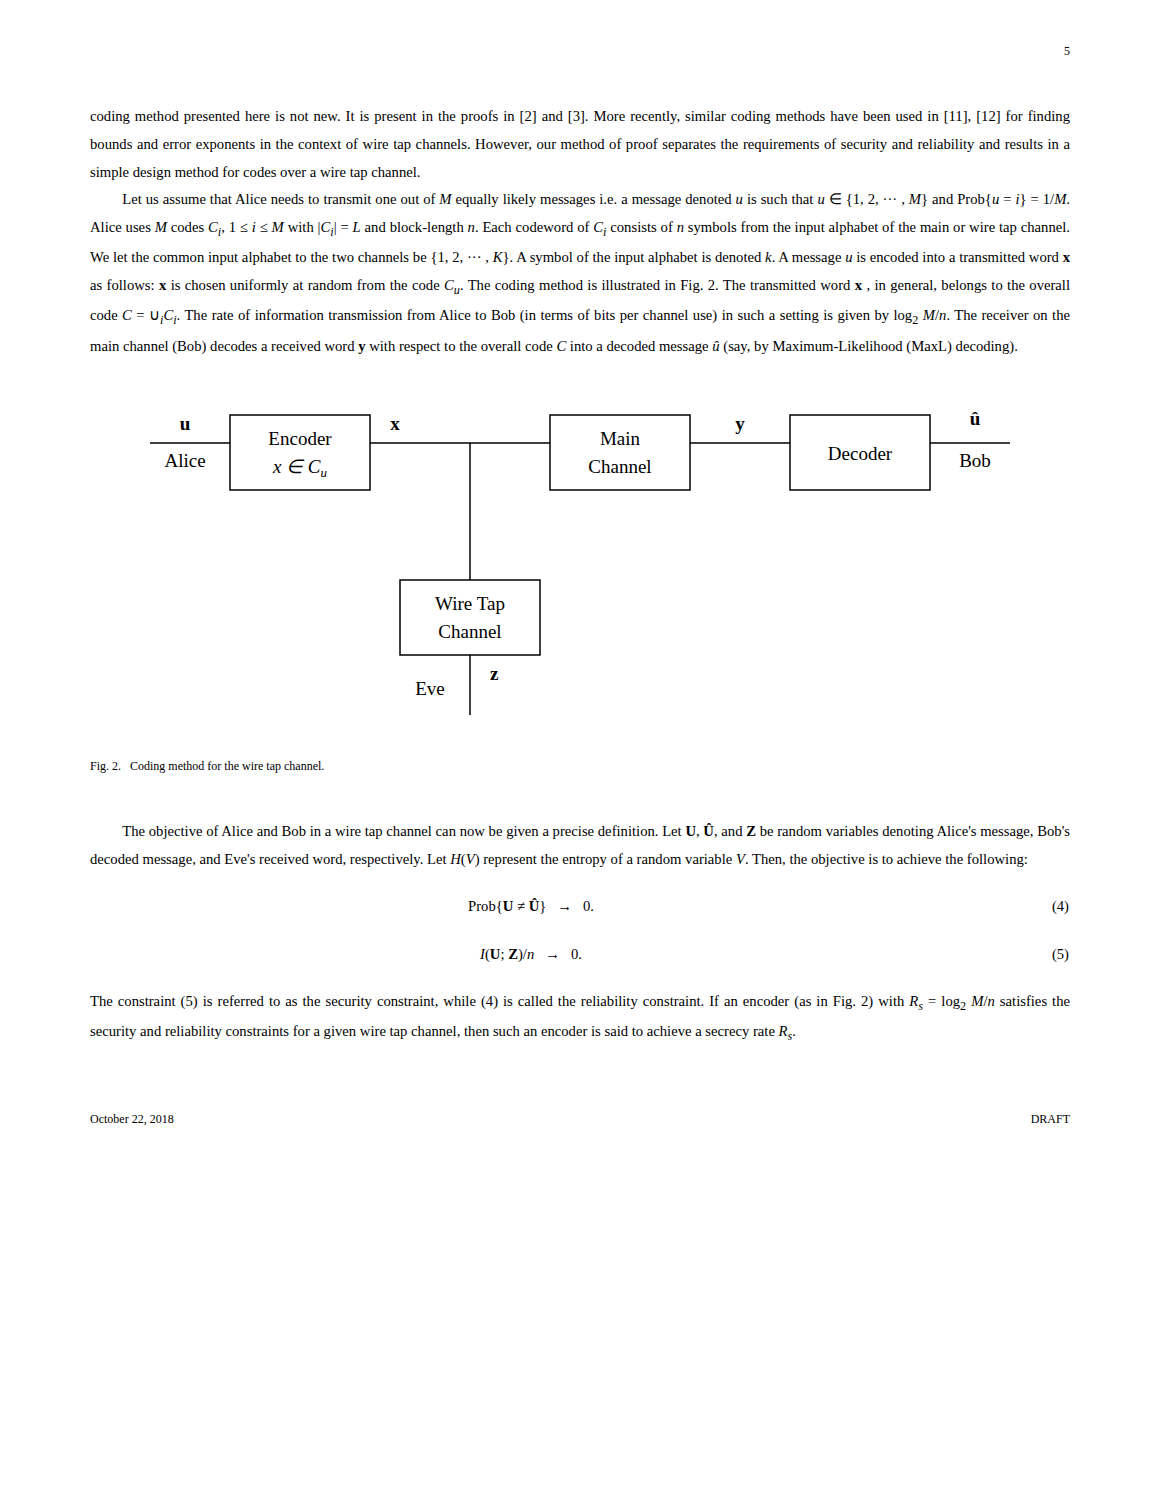5
coding method presented here is not new. It is present in the proofs in [2] and [3]. More recently, similar coding methods have been used in [11], [12] for finding bounds and error exponents in the context of wire tap channels. However, our method of proof separates the requirements of security and reliability and results in a simple design method for codes over a wire tap channel.
Let us assume that Alice needs to transmit one out of M equally likely messages i.e. a message denoted u is such that u ∈ {1, 2, ··· , M} and Prob{u = i} = 1/M. Alice uses M codes Ci, 1 ≤ i ≤ M with |Ci| = L and block-length n. Each codeword of Ci consists of n symbols from the input alphabet of the main or wire tap channel. We let the common input alphabet to the two channels be {1, 2, ··· , K}. A symbol of the input alphabet is denoted k. A message u is encoded into a transmitted word x as follows: x is chosen uniformly at random from the code Cu. The coding method is illustrated in Fig. 2. The transmitted word x , in general, belongs to the overall code C = ∪iCi. The rate of information transmission from Alice to Bob (in terms of bits per channel use) in such a setting is given by log2 M/n. The receiver on the main channel (Bob) decodes a received word y with respect to the overall code C into a decoded message û (say, by Maximum-Likelihood (MaxL) decoding).
Encoder x ∈ Cu Main Channel Decoder Wire Tap Channel u Alice x y û Bob Eve z
Fig. 2. Coding method for the wire tap channel.
The objective of Alice and Bob in a wire tap channel can now be given a precise definition. Let U, Û, and Z be random variables denoting Alice's message, Bob's decoded message, and Eve's received word, respectively. Let H(V) represent the entropy of a random variable V. Then, the objective is to achieve the following:
| Prob{ U ≠ Û } → 0. | (4) |
| I ( U ; Z )/ n → 0. | (5) |
The constraint (5) is referred to as the security constraint, while (4) is called the reliability constraint. If an encoder (as in Fig. 2) with Rs = log2 M/n satisfies the security and reliability constraints for a given wire tap channel, then such an encoder is said to achieve a secrecy rate Rs.
October 22, 2018 DRAFT